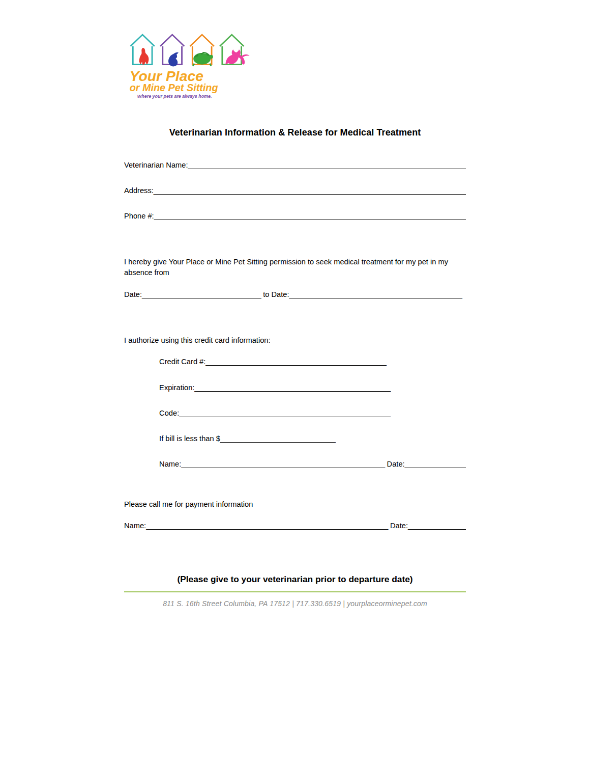Your Place or Mine Pet Sitting Where your pets are always home.
Veterinarian Information & Release for Medical Treatment
Veterinarian Name:_______________________________________________________________________________________
Address:_____________________________________________________________________________________________
Phone #:_____________________________________________________________________________________________
I hereby give Your Place or Mine Pet Sitting permission to seek medical treatment for my pet in my absence from
Date:_______________________________ to Date:_____________________________________________
I authorize using this credit card information:
Credit Card #:_______________________________________________
Expiration:___________________________________________________
Code:_______________________________________________________
If bill is less than $______________________________
Name:_____________________________________________________ Date:_________________________________
Please call me for payment information
Name:_______________________________________________________________ Date:_________________________________________
(Please give to your veterinarian prior to departure date)
811 S. 16th Street Columbia, PA 17512 | 717.330.6519 | yourplaceorminepet.com